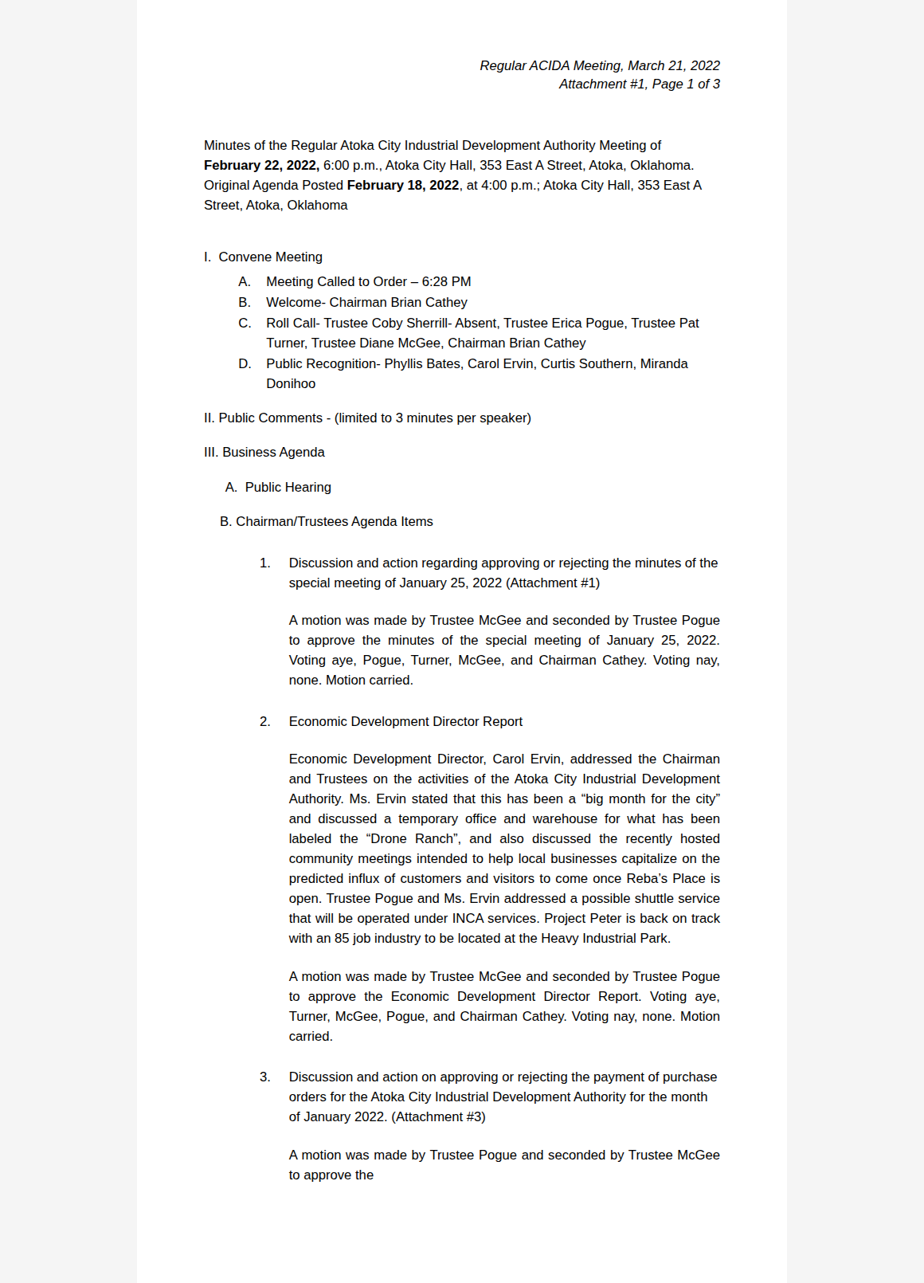Regular ACIDA Meeting, March 21, 2022
Attachment #1, Page 1 of 3
Minutes of the Regular Atoka City Industrial Development Authority Meeting of February 22, 2022, 6:00 p.m., Atoka City Hall, 353 East A Street, Atoka, Oklahoma. Original Agenda Posted February 18, 2022, at 4:00 p.m.; Atoka City Hall, 353 East A Street, Atoka, Oklahoma
I. Convene Meeting
A. Meeting Called to Order – 6:28 PM
B. Welcome- Chairman Brian Cathey
C. Roll Call- Trustee Coby Sherrill- Absent, Trustee Erica Pogue, Trustee Pat Turner, Trustee Diane McGee, Chairman Brian Cathey
D. Public Recognition- Phyllis Bates, Carol Ervin, Curtis Southern, Miranda Donihoo
II. Public Comments - (limited to 3 minutes per speaker)
III. Business Agenda
A. Public Hearing
B. Chairman/Trustees Agenda Items
1.
Discussion and action regarding approving or rejecting the minutes of the special meeting of January 25, 2022 (Attachment #1)
A motion was made by Trustee McGee and seconded by Trustee Pogue to approve the minutes of the special meeting of January 25, 2022. Voting aye, Pogue, Turner, McGee, and Chairman Cathey. Voting nay, none. Motion carried.
2.
Economic Development Director Report
Economic Development Director, Carol Ervin, addressed the Chairman and Trustees on the activities of the Atoka City Industrial Development Authority. Ms. Ervin stated that this has been a “big month for the city” and discussed a temporary office and warehouse for what has been labeled the “Drone Ranch”, and also discussed the recently hosted community meetings intended to help local businesses capitalize on the predicted influx of customers and visitors to come once Reba’s Place is open. Trustee Pogue and Ms. Ervin addressed a possible shuttle service that will be operated under INCA services. Project Peter is back on track with an 85 job industry to be located at the Heavy Industrial Park.
A motion was made by Trustee McGee and seconded by Trustee Pogue to approve the Economic Development Director Report. Voting aye, Turner, McGee, Pogue, and Chairman Cathey. Voting nay, none. Motion carried.
3.
Discussion and action on approving or rejecting the payment of purchase orders for the Atoka City Industrial Development Authority for the month of January 2022. (Attachment #3)
A motion was made by Trustee Pogue and seconded by Trustee McGee to approve the